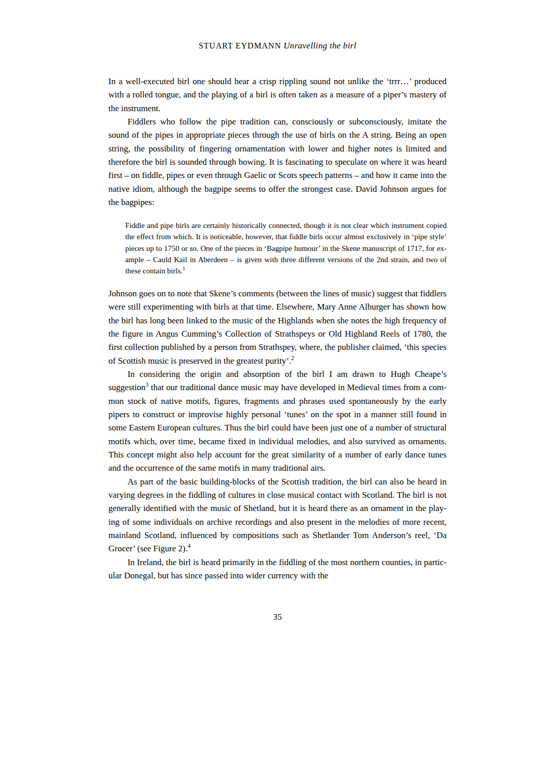Stuart Eydmann Unravelling the birl
In a well-executed birl one should hear a crisp rippling sound not unlike the ‘trrr…’ produced with a rolled tongue, and the playing of a birl is often taken as a measure of a piper’s mastery of the instrument.
Fiddlers who follow the pipe tradition can, consciously or subconsciously, imitate the sound of the pipes in appropriate pieces through the use of birls on the A string. Being an open string, the possibility of fingering ornamentation with lower and higher notes is limited and therefore the birl is sounded through bowing. It is fascinating to speculate on where it was heard first – on fiddle, pipes or even through Gaelic or Scots speech patterns – and how it came into the native idiom, although the bagpipe seems to offer the strongest case. David Johnson argues for the bagpipes:
Fiddle and pipe birls are certainly historically connected, though it is not clear which instrument copied the effect from which. It is noticeable, however, that fiddle birls occur almost exclusively in ‘pipe style’ pieces up to 1750 or so. One of the pieces in ‘Bagpipe humour’ in the Skene manuscript of 1717, for example – Cauld Kail in Aberdeen – is given with three different versions of the 2nd strain, and two of these contain birls.1
Johnson goes on to note that Skene’s comments (between the lines of music) suggest that fiddlers were still experimenting with birls at that time. Elsewhere, Mary Anne Alburger has shown how the birl has long been linked to the music of the Highlands when she notes the high frequency of the figure in Angus Cumming’s Collection of Strathspeys or Old Highland Reels of 1780, the first collection published by a person from Strathspey, where, the publisher claimed, ‘this species of Scottish music is preserved in the greatest purity’.2
In considering the origin and absorption of the birl I am drawn to Hugh Cheape’s suggestion3 that our traditional dance music may have developed in Medieval times from a common stock of native motifs, figures, fragments and phrases used spontaneously by the early pipers to construct or improvise highly personal ‘tunes’ on the spot in a manner still found in some Eastern European cultures. Thus the birl could have been just one of a number of structural motifs which, over time, became fixed in individual melodies, and also survived as ornaments. This concept might also help account for the great similarity of a number of early dance tunes and the occurrence of the same motifs in many traditional airs.
As part of the basic building-blocks of the Scottish tradition, the birl can also be heard in varying degrees in the fiddling of cultures in close musical contact with Scotland. The birl is not generally identified with the music of Shetland, but it is heard there as an ornament in the playing of some individuals on archive recordings and also present in the melodies of more recent, mainland Scotland, influenced by compositions such as Shetlander Tom Anderson’s reel, ‘Da Grocer’ (see Figure 2).4
In Ireland, the birl is heard primarily in the fiddling of the most northern counties, in particular Donegal, but has since passed into wider currency with the
35